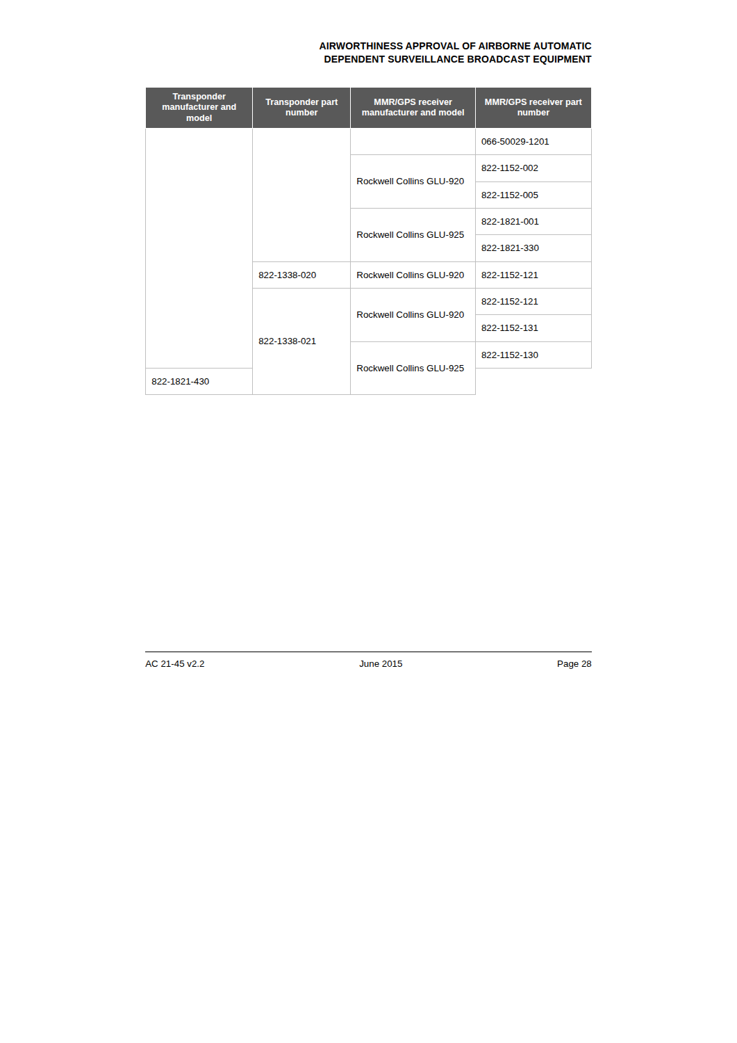AIRWORTHINESS APPROVAL OF AIRBORNE AUTOMATIC
DEPENDENT SURVEILLANCE BROADCAST EQUIPMENT
| Transponder manufacturer and model | Transponder part number | MMR/GPS receiver manufacturer and model | MMR/GPS receiver part number |
| --- | --- | --- | --- |
| | | | 066-50029-1201 |
| Rockwell Collins GLU-920 | 822-1152-002 |
| 822-1152-005 |
| Rockwell Collins GLU-925 | 822-1821-001 |
| 822-1821-330 |
| 822-1338-020 | Rockwell Collins GLU-920 | 822-1152-121 |
| 822-1338-021 | Rockwell Collins GLU-920 | 822-1152-121 |
| 822-1152-131 |
| Rockwell Collins GLU-925 | 822-1152-130 |
| 822-1821-430 |
AC 21-45 v2.2
June 2015
Page 28